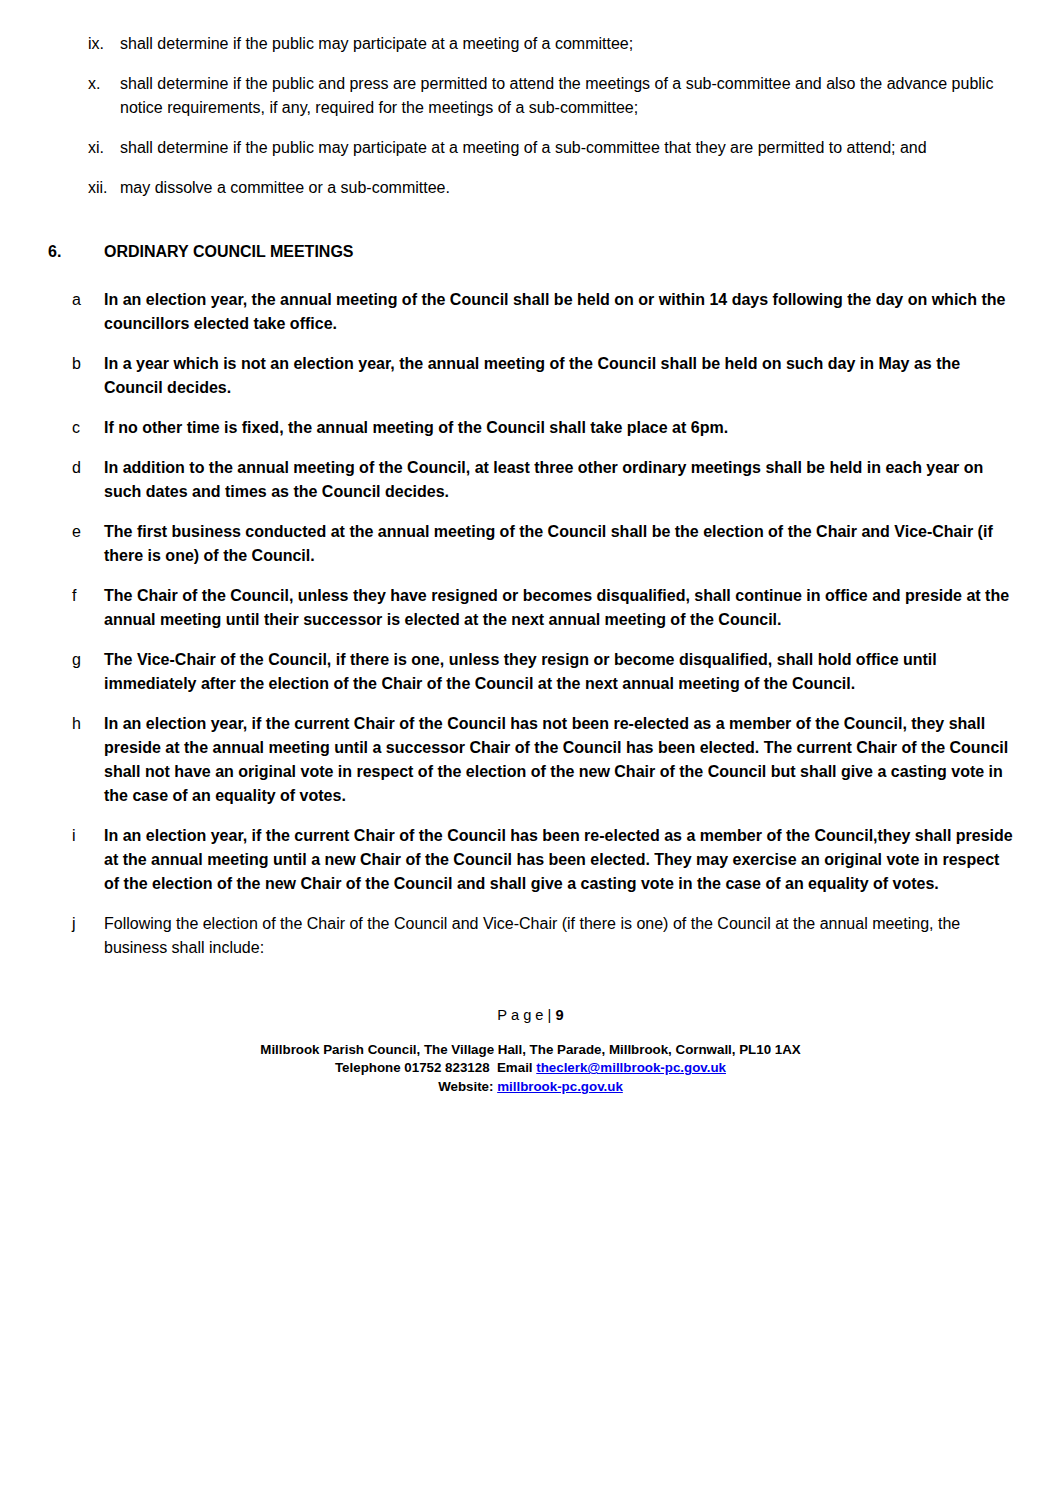ix.
shall determine if the public may participate at a meeting of a committee;
x.
shall determine if the public and press are permitted to attend the meetings of a sub-committee and also the advance public notice requirements, if any, required for the meetings of a sub-committee;
xi.
shall determine if the public may participate at a meeting of a sub-committee that they are permitted to attend; and
xii.
may dissolve a committee or a sub-committee.
6. ORDINARY COUNCIL MEETINGS
a
In an election year, the annual meeting of the Council shall be held on or within 14 days following the day on which the councillors elected take office.
b
In a year which is not an election year, the annual meeting of the Council shall be held on such day in May as the Council decides.
c
If no other time is fixed, the annual meeting of the Council shall take place at 6pm.
d
In addition to the annual meeting of the Council, at least three other ordinary meetings shall be held in each year on such dates and times as the Council decides.
e
The first business conducted at the annual meeting of the Council shall be the election of the Chair and Vice-Chair (if there is one) of the Council.
f
The Chair of the Council, unless they have resigned or becomes disqualified, shall continue in office and preside at the annual meeting until their successor is elected at the next annual meeting of the Council.
g
The Vice-Chair of the Council, if there is one, unless they resign or become disqualified, shall hold office until immediately after the election of the Chair of the Council at the next annual meeting of the Council.
h
In an election year, if the current Chair of the Council has not been re-elected as a member of the Council, they shall preside at the annual meeting until a successor Chair of the Council has been elected. The current Chair of the Council shall not have an original vote in respect of the election of the new Chair of the Council but shall give a casting vote in the case of an equality of votes.
i
In an election year, if the current Chair of the Council has been re-elected as a member of the Council,they shall preside at the annual meeting until a new Chair of the Council has been elected. They may exercise an original vote in respect of the election of the new Chair of the Council and shall give a casting vote in the case of an equality of votes.
j
Following the election of the Chair of the Council and Vice-Chair (if there is one) of the Council at the annual meeting, the business shall include:
P a g e | 9
Millbrook Parish Council, The Village Hall, The Parade, Millbrook, Cornwall, PL10 1AX
Telephone 01752 823128 Email theclerk@millbrook-pc.gov.uk
Website: millbrook-pc.gov.uk